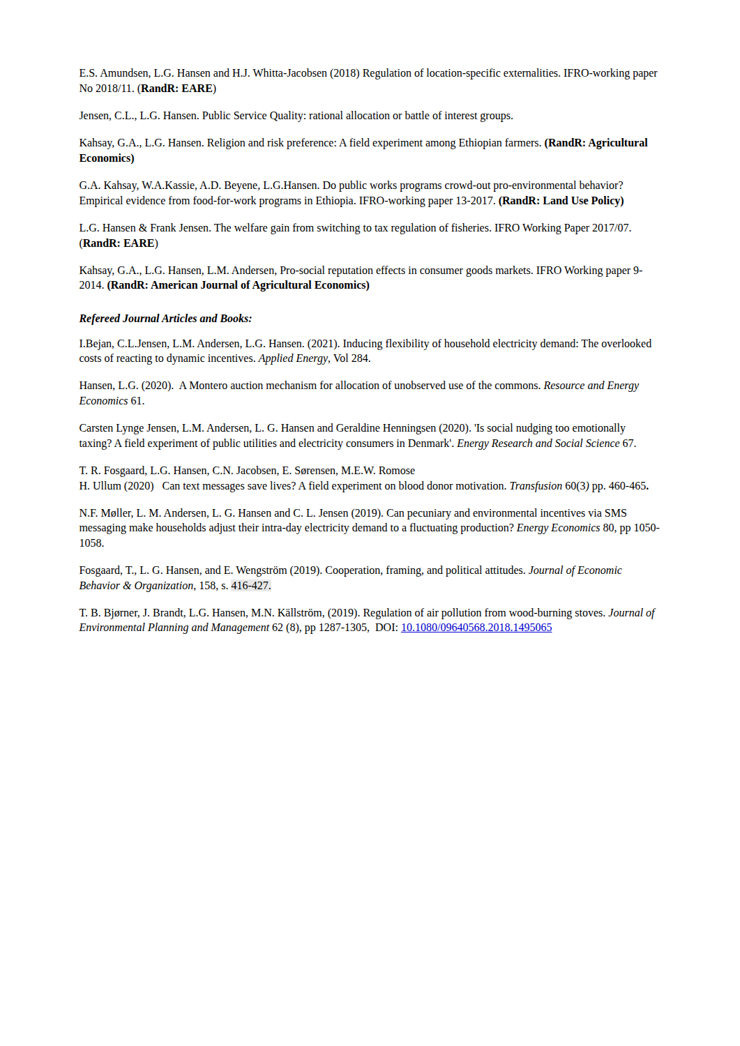E.S. Amundsen, L.G. Hansen and H.J. Whitta-Jacobsen (2018) Regulation of location-specific externalities. IFRO-working paper No 2018/11. (RandR: EARE)
Jensen, C.L., L.G. Hansen. Public Service Quality: rational allocation or battle of interest groups.
Kahsay, G.A., L.G. Hansen. Religion and risk preference: A field experiment among Ethiopian farmers. (RandR: Agricultural Economics)
G.A. Kahsay, W.A.Kassie, A.D. Beyene, L.G.Hansen. Do public works programs crowd-out pro-environmental behavior? Empirical evidence from food-for-work programs in Ethiopia. IFRO-working paper 13-2017. (RandR: Land Use Policy)
L.G. Hansen & Frank Jensen. The welfare gain from switching to tax regulation of fisheries. IFRO Working Paper 2017/07. (RandR: EARE)
Kahsay, G.A., L.G. Hansen, L.M. Andersen, Pro-social reputation effects in consumer goods markets. IFRO Working paper 9-2014. (RandR: American Journal of Agricultural Economics)
Refereed Journal Articles and Books:
I.Bejan, C.L.Jensen, L.M. Andersen, L.G. Hansen. (2021). Inducing flexibility of household electricity demand: The overlooked costs of reacting to dynamic incentives. Applied Energy, Vol 284.
Hansen, L.G. (2020). A Montero auction mechanism for allocation of unobserved use of the commons. Resource and Energy Economics 61.
Carsten Lynge Jensen, L.M. Andersen, L. G. Hansen and Geraldine Henningsen (2020). 'Is social nudging too emotionally taxing? A field experiment of public utilities and electricity consumers in Denmark'. Energy Research and Social Science 67.
T. R. Fosgaard, L.G. Hansen, C.N. Jacobsen, E. Sørensen, M.E.W. Romose
H. Ullum (2020) Can text messages save lives? A field experiment on blood donor motivation. Transfusion 60(3) pp. 460-465.
N.F. Møller, L. M. Andersen, L. G. Hansen and C. L. Jensen (2019). Can pecuniary and environmental incentives via SMS messaging make households adjust their intra-day electricity demand to a fluctuating production? Energy Economics 80, pp 1050-1058.
Fosgaard, T., L. G. Hansen, and E. Wengström (2019). Cooperation, framing, and political attitudes. Journal of Economic Behavior & Organization, 158, s. 416-427.
T. B. Bjørner, J. Brandt, L.G. Hansen, M.N. Källström, (2019). Regulation of air pollution from wood-burning stoves. Journal of Environmental Planning and Management 62 (8), pp 1287-1305, DOI: 10.1080/09640568.2018.1495065